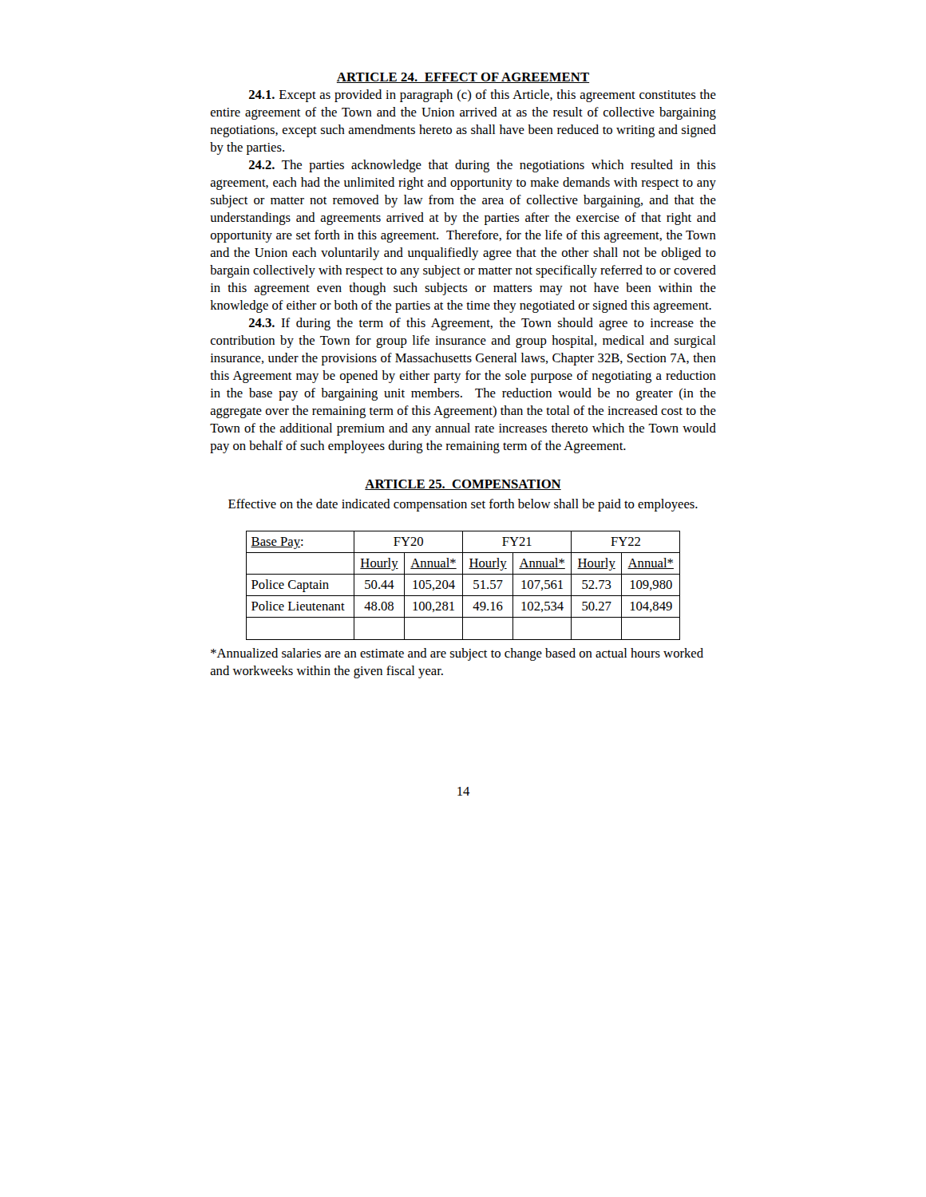ARTICLE 24. EFFECT OF AGREEMENT
24.1. Except as provided in paragraph (c) of this Article, this agreement constitutes the entire agreement of the Town and the Union arrived at as the result of collective bargaining negotiations, except such amendments hereto as shall have been reduced to writing and signed by the parties.
24.2. The parties acknowledge that during the negotiations which resulted in this agreement, each had the unlimited right and opportunity to make demands with respect to any subject or matter not removed by law from the area of collective bargaining, and that the understandings and agreements arrived at by the parties after the exercise of that right and opportunity are set forth in this agreement. Therefore, for the life of this agreement, the Town and the Union each voluntarily and unqualifiedly agree that the other shall not be obliged to bargain collectively with respect to any subject or matter not specifically referred to or covered in this agreement even though such subjects or matters may not have been within the knowledge of either or both of the parties at the time they negotiated or signed this agreement.
24.3. If during the term of this Agreement, the Town should agree to increase the contribution by the Town for group life insurance and group hospital, medical and surgical insurance, under the provisions of Massachusetts General laws, Chapter 32B, Section 7A, then this Agreement may be opened by either party for the sole purpose of negotiating a reduction in the base pay of bargaining unit members. The reduction would be no greater (in the aggregate over the remaining term of this Agreement) than the total of the increased cost to the Town of the additional premium and any annual rate increases thereto which the Town would pay on behalf of such employees during the remaining term of the Agreement.
ARTICLE 25. COMPENSATION
Effective on the date indicated compensation set forth below shall be paid to employees.
| Base Pay : | FY20 | FY21 | FY22 |
| | Hourly | Annual* | Hourly | Annual* | Hourly | Annual* |
| Police Captain | 50.44 | 105,204 | 51.57 | 107,561 | 52.73 | 109,980 |
| Police Lieutenant | 48.08 | 100,281 | 49.16 | 102,534 | 50.27 | 104,849 |
*Annualized salaries are an estimate and are subject to change based on actual hours worked and workweeks within the given fiscal year.
14